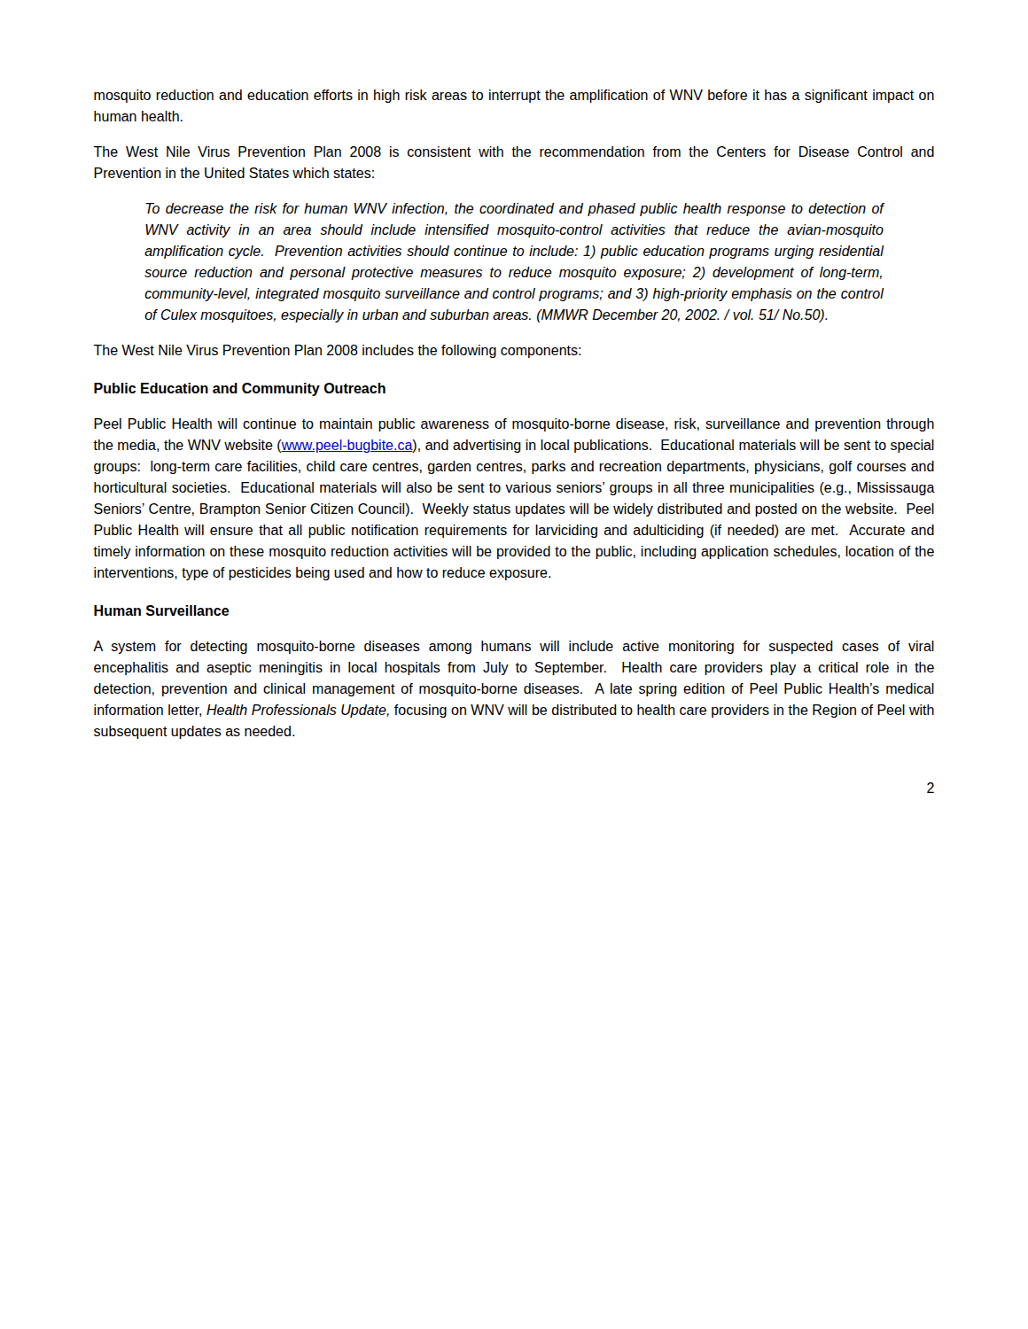mosquito reduction and education efforts in high risk areas to interrupt the amplification of WNV before it has a significant impact on human health.
The West Nile Virus Prevention Plan 2008 is consistent with the recommendation from the Centers for Disease Control and Prevention in the United States which states:
To decrease the risk for human WNV infection, the coordinated and phased public health response to detection of WNV activity in an area should include intensified mosquito-control activities that reduce the avian-mosquito amplification cycle. Prevention activities should continue to include: 1) public education programs urging residential source reduction and personal protective measures to reduce mosquito exposure; 2) development of long-term, community-level, integrated mosquito surveillance and control programs; and 3) high-priority emphasis on the control of Culex mosquitoes, especially in urban and suburban areas. (MMWR December 20, 2002. / vol. 51/ No.50).
The West Nile Virus Prevention Plan 2008 includes the following components:
Public Education and Community Outreach
Peel Public Health will continue to maintain public awareness of mosquito-borne disease, risk, surveillance and prevention through the media, the WNV website (www.peel-bugbite.ca), and advertising in local publications. Educational materials will be sent to special groups: long-term care facilities, child care centres, garden centres, parks and recreation departments, physicians, golf courses and horticultural societies. Educational materials will also be sent to various seniors’ groups in all three municipalities (e.g., Mississauga Seniors’ Centre, Brampton Senior Citizen Council). Weekly status updates will be widely distributed and posted on the website. Peel Public Health will ensure that all public notification requirements for larviciding and adulticiding (if needed) are met. Accurate and timely information on these mosquito reduction activities will be provided to the public, including application schedules, location of the interventions, type of pesticides being used and how to reduce exposure.
Human Surveillance
A system for detecting mosquito-borne diseases among humans will include active monitoring for suspected cases of viral encephalitis and aseptic meningitis in local hospitals from July to September. Health care providers play a critical role in the detection, prevention and clinical management of mosquito-borne diseases. A late spring edition of Peel Public Health’s medical information letter, Health Professionals Update, focusing on WNV will be distributed to health care providers in the Region of Peel with subsequent updates as needed.
2